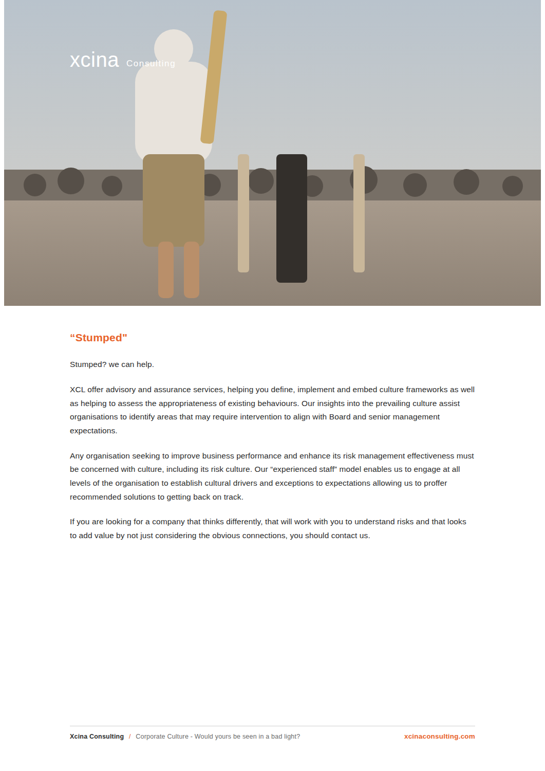xcina Consulting
“Stumped"
Stumped? we can help.
XCL offer advisory and assurance services, helping you define, implement and embed culture frameworks as well as helping to assess the appropriateness of existing behaviours. Our insights into the prevailing culture assist organisations to identify areas that may require intervention to align with Board and senior management expectations.
Any organisation seeking to improve business performance and enhance its risk management effectiveness must be concerned with culture, including its risk culture. Our “experienced staff” model enables us to engage at all levels of the organisation to establish cultural drivers and exceptions to expectations allowing us to proffer recommended solutions to getting back on track.
If you are looking for a company that thinks differently, that will work with you to understand risks and that looks to add value by not just considering the obvious connections, you should contact us.
Xcina Consulting / Corporate Culture - Would yours be seen in a bad light?
xcinaconsulting.com